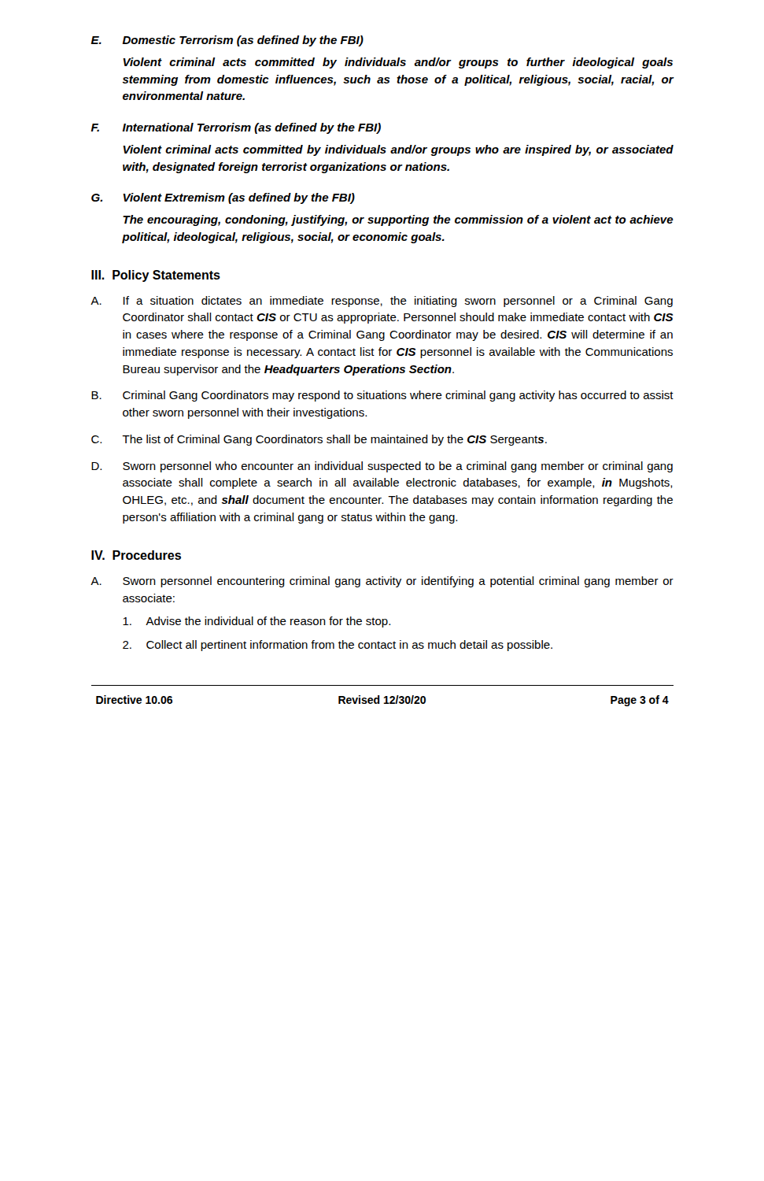E.
Domestic Terrorism (as defined by the FBI)
Violent criminal acts committed by individuals and/or groups to further ideological goals stemming from domestic influences, such as those of a political, religious, social, racial, or environmental nature.
F.
International Terrorism (as defined by the FBI)
Violent criminal acts committed by individuals and/or groups who are inspired by, or associated with, designated foreign terrorist organizations or nations.
G.
Violent Extremism (as defined by the FBI)
The encouraging, condoning, justifying, or supporting the commission of a violent act to achieve political, ideological, religious, social, or economic goals.
III. Policy Statements
A. If a situation dictates an immediate response, the initiating sworn personnel or a Criminal Gang Coordinator shall contact CIS or CTU as appropriate. Personnel should make immediate contact with CIS in cases where the response of a Criminal Gang Coordinator may be desired. CIS will determine if an immediate response is necessary. A contact list for CIS personnel is available with the Communications Bureau supervisor and the Headquarters Operations Section.
B. Criminal Gang Coordinators may respond to situations where criminal gang activity has occurred to assist other sworn personnel with their investigations.
C. The list of Criminal Gang Coordinators shall be maintained by the CIS Sergeants.
D. Sworn personnel who encounter an individual suspected to be a criminal gang member or criminal gang associate shall complete a search in all available electronic databases, for example, in Mugshots, OHLEG, etc., and shall document the encounter. The databases may contain information regarding the person's affiliation with a criminal gang or status within the gang.
IV. Procedures
A. Sworn personnel encountering criminal gang activity or identifying a potential criminal gang member or associate:
1. Advise the individual of the reason for the stop.
2. Collect all pertinent information from the contact in as much detail as possible.
| Directive 10.06 | Revised 12/30/20 | Page 3 of 4 |